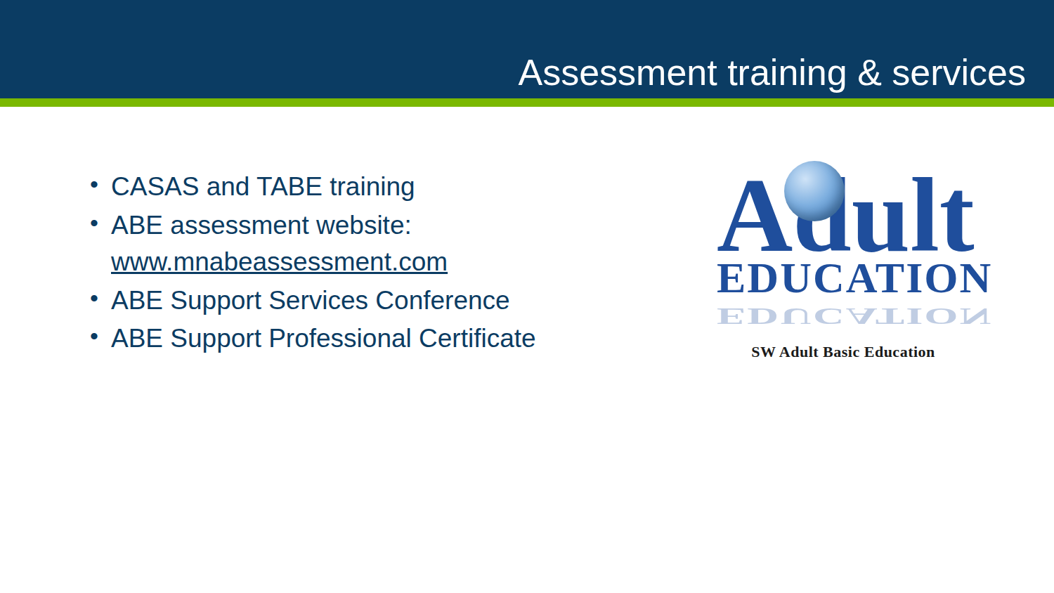Assessment training & services
CASAS and TABE training
ABE assessment website:
www.mnabeassessment.com
ABE Support Services Conference
ABE Support Professional Certificate
Adult
EDUCATION
EDUCATION
SW Adult Basic Education